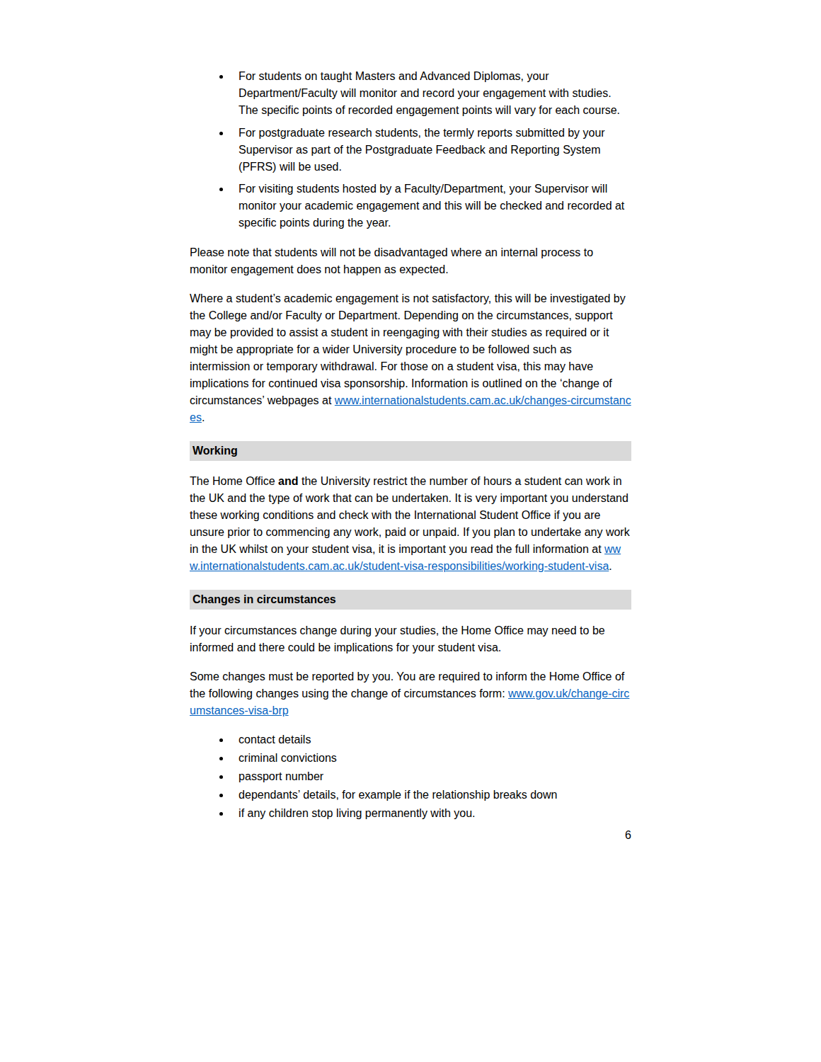For students on taught Masters and Advanced Diplomas, your Department/Faculty will monitor and record your engagement with studies. The specific points of recorded engagement points will vary for each course.
For postgraduate research students, the termly reports submitted by your Supervisor as part of the Postgraduate Feedback and Reporting System (PFRS) will be used.
For visiting students hosted by a Faculty/Department, your Supervisor will monitor your academic engagement and this will be checked and recorded at specific points during the year.
Please note that students will not be disadvantaged where an internal process to monitor engagement does not happen as expected.
Where a student’s academic engagement is not satisfactory, this will be investigated by the College and/or Faculty or Department. Depending on the circumstances, support may be provided to assist a student in reengaging with their studies as required or it might be appropriate for a wider University procedure to be followed such as intermission or temporary withdrawal. For those on a student visa, this may have implications for continued visa sponsorship. Information is outlined on the ‘change of circumstances’ webpages at www.internationalstudents.cam.ac.uk/changes-circumstances.
Working
The Home Office and the University restrict the number of hours a student can work in the UK and the type of work that can be undertaken. It is very important you understand these working conditions and check with the International Student Office if you are unsure prior to commencing any work, paid or unpaid. If you plan to undertake any work in the UK whilst on your student visa, it is important you read the full information at www.internationalstudents.cam.ac.uk/student-visa-responsibilities/working-student-visa.
Changes in circumstances
If your circumstances change during your studies, the Home Office may need to be informed and there could be implications for your student visa.
Some changes must be reported by you. You are required to inform the Home Office of the following changes using the change of circumstances form: www.gov.uk/change-circumstances-visa-brp
contact details
criminal convictions
passport number
dependants’ details, for example if the relationship breaks down
if any children stop living permanently with you.
6